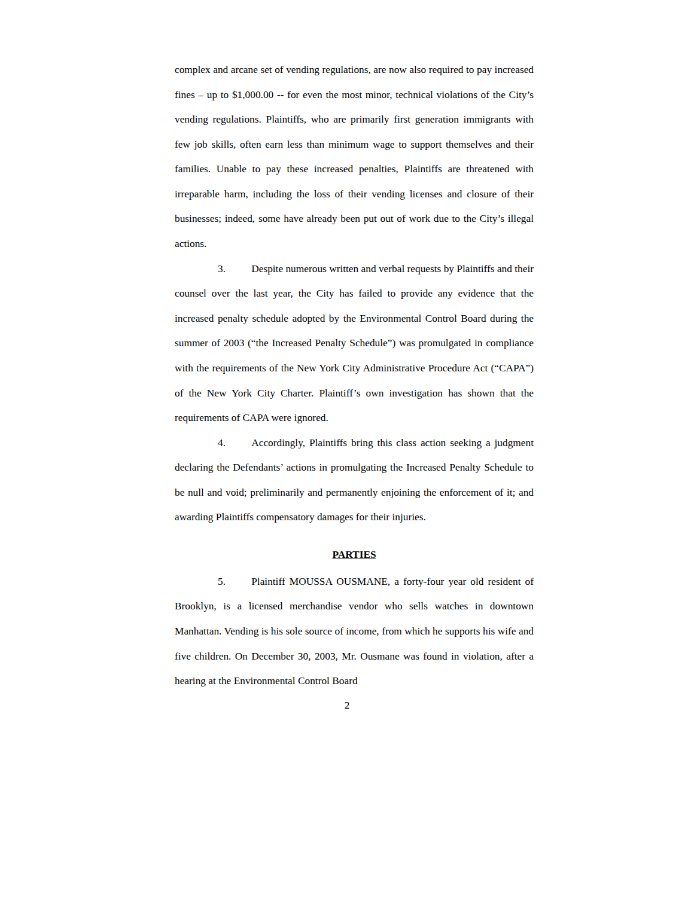complex and arcane set of vending regulations, are now also required to pay increased fines – up to $1,000.00 -- for even the most minor, technical violations of the City’s vending regulations. Plaintiffs, who are primarily first generation immigrants with few job skills, often earn less than minimum wage to support themselves and their families. Unable to pay these increased penalties, Plaintiffs are threatened with irreparable harm, including the loss of their vending licenses and closure of their businesses; indeed, some have already been put out of work due to the City’s illegal actions.
3. Despite numerous written and verbal requests by Plaintiffs and their counsel over the last year, the City has failed to provide any evidence that the increased penalty schedule adopted by the Environmental Control Board during the summer of 2003 (“the Increased Penalty Schedule”) was promulgated in compliance with the requirements of the New York City Administrative Procedure Act (“CAPA”) of the New York City Charter. Plaintiff’s own investigation has shown that the requirements of CAPA were ignored.
4. Accordingly, Plaintiffs bring this class action seeking a judgment declaring the Defendants’ actions in promulgating the Increased Penalty Schedule to be null and void; preliminarily and permanently enjoining the enforcement of it; and awarding Plaintiffs compensatory damages for their injuries.
PARTIES
5. Plaintiff MOUSSA OUSMANE, a forty-four year old resident of Brooklyn, is a licensed merchandise vendor who sells watches in downtown Manhattan. Vending is his sole source of income, from which he supports his wife and five children. On December 30, 2003, Mr. Ousmane was found in violation, after a hearing at the Environmental Control Board
2